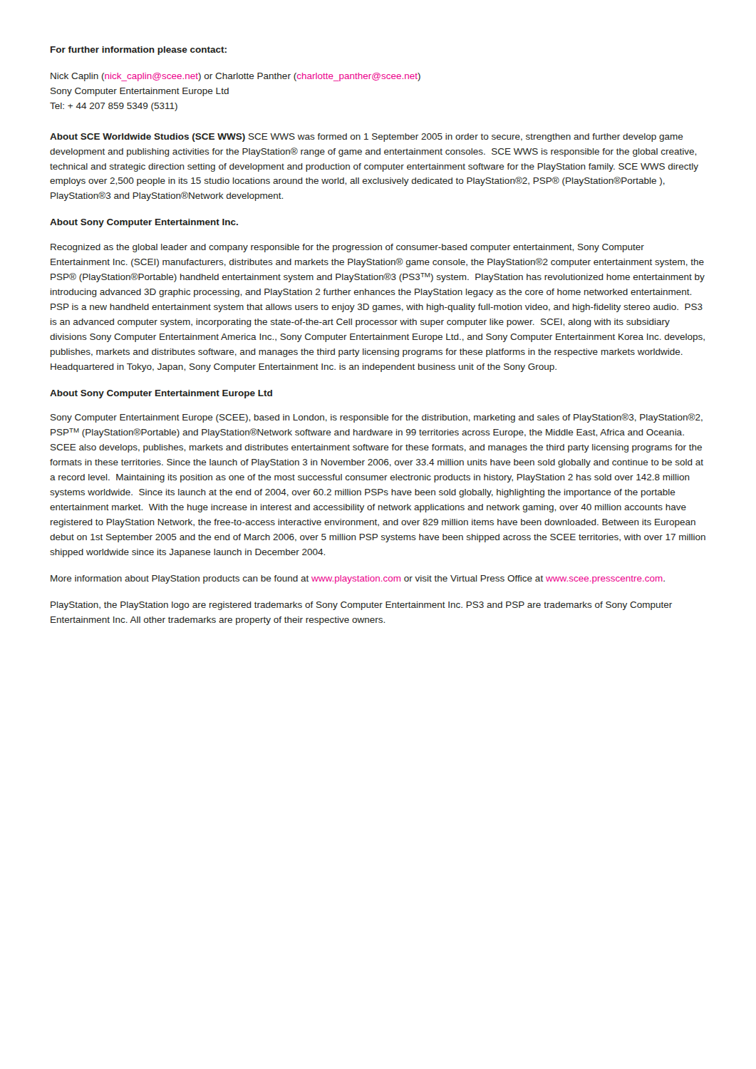For further information please contact:
Nick Caplin (nick_caplin@scee.net) or Charlotte Panther (charlotte_panther@scee.net)
Sony Computer Entertainment Europe Ltd
Tel: + 44 207 859 5349 (5311)
About SCE Worldwide Studios (SCE WWS) SCE WWS was formed on 1 September 2005 in order to secure, strengthen and further develop game development and publishing activities for the PlayStation® range of game and entertainment consoles. SCE WWS is responsible for the global creative, technical and strategic direction setting of development and production of computer entertainment software for the PlayStation family. SCE WWS directly employs over 2,500 people in its 15 studio locations around the world, all exclusively dedicated to PlayStation®2, PSP® (PlayStation®Portable ), PlayStation®3 and PlayStation®Network development.
About Sony Computer Entertainment Inc.
Recognized as the global leader and company responsible for the progression of consumer-based computer entertainment, Sony Computer Entertainment Inc. (SCEI) manufacturers, distributes and markets the PlayStation® game console, the PlayStation®2 computer entertainment system, the PSP® (PlayStation®Portable) handheld entertainment system and PlayStation®3 (PS3TM) system. PlayStation has revolutionized home entertainment by introducing advanced 3D graphic processing, and PlayStation 2 further enhances the PlayStation legacy as the core of home networked entertainment. PSP is a new handheld entertainment system that allows users to enjoy 3D games, with high-quality full-motion video, and high-fidelity stereo audio. PS3 is an advanced computer system, incorporating the state-of-the-art Cell processor with super computer like power. SCEI, along with its subsidiary divisions Sony Computer Entertainment America Inc., Sony Computer Entertainment Europe Ltd., and Sony Computer Entertainment Korea Inc. develops, publishes, markets and distributes software, and manages the third party licensing programs for these platforms in the respective markets worldwide. Headquartered in Tokyo, Japan, Sony Computer Entertainment Inc. is an independent business unit of the Sony Group.
About Sony Computer Entertainment Europe Ltd
Sony Computer Entertainment Europe (SCEE), based in London, is responsible for the distribution, marketing and sales of PlayStation®3, PlayStation®2, PSPTM (PlayStation®Portable) and PlayStation®Network software and hardware in 99 territories across Europe, the Middle East, Africa and Oceania. SCEE also develops, publishes, markets and distributes entertainment software for these formats, and manages the third party licensing programs for the formats in these territories. Since the launch of PlayStation 3 in November 2006, over 33.4 million units have been sold globally and continue to be sold at a record level. Maintaining its position as one of the most successful consumer electronic products in history, PlayStation 2 has sold over 142.8 million systems worldwide. Since its launch at the end of 2004, over 60.2 million PSPs have been sold globally, highlighting the importance of the portable entertainment market. With the huge increase in interest and accessibility of network applications and network gaming, over 40 million accounts have registered to PlayStation Network, the free-to-access interactive environment, and over 829 million items have been downloaded. Between its European debut on 1st September 2005 and the end of March 2006, over 5 million PSP systems have been shipped across the SCEE territories, with over 17 million shipped worldwide since its Japanese launch in December 2004.
More information about PlayStation products can be found at www.playstation.com or visit the Virtual Press Office at www.scee.presscentre.com.
PlayStation, the PlayStation logo are registered trademarks of Sony Computer Entertainment Inc. PS3 and PSP are trademarks of Sony Computer Entertainment Inc. All other trademarks are property of their respective owners.